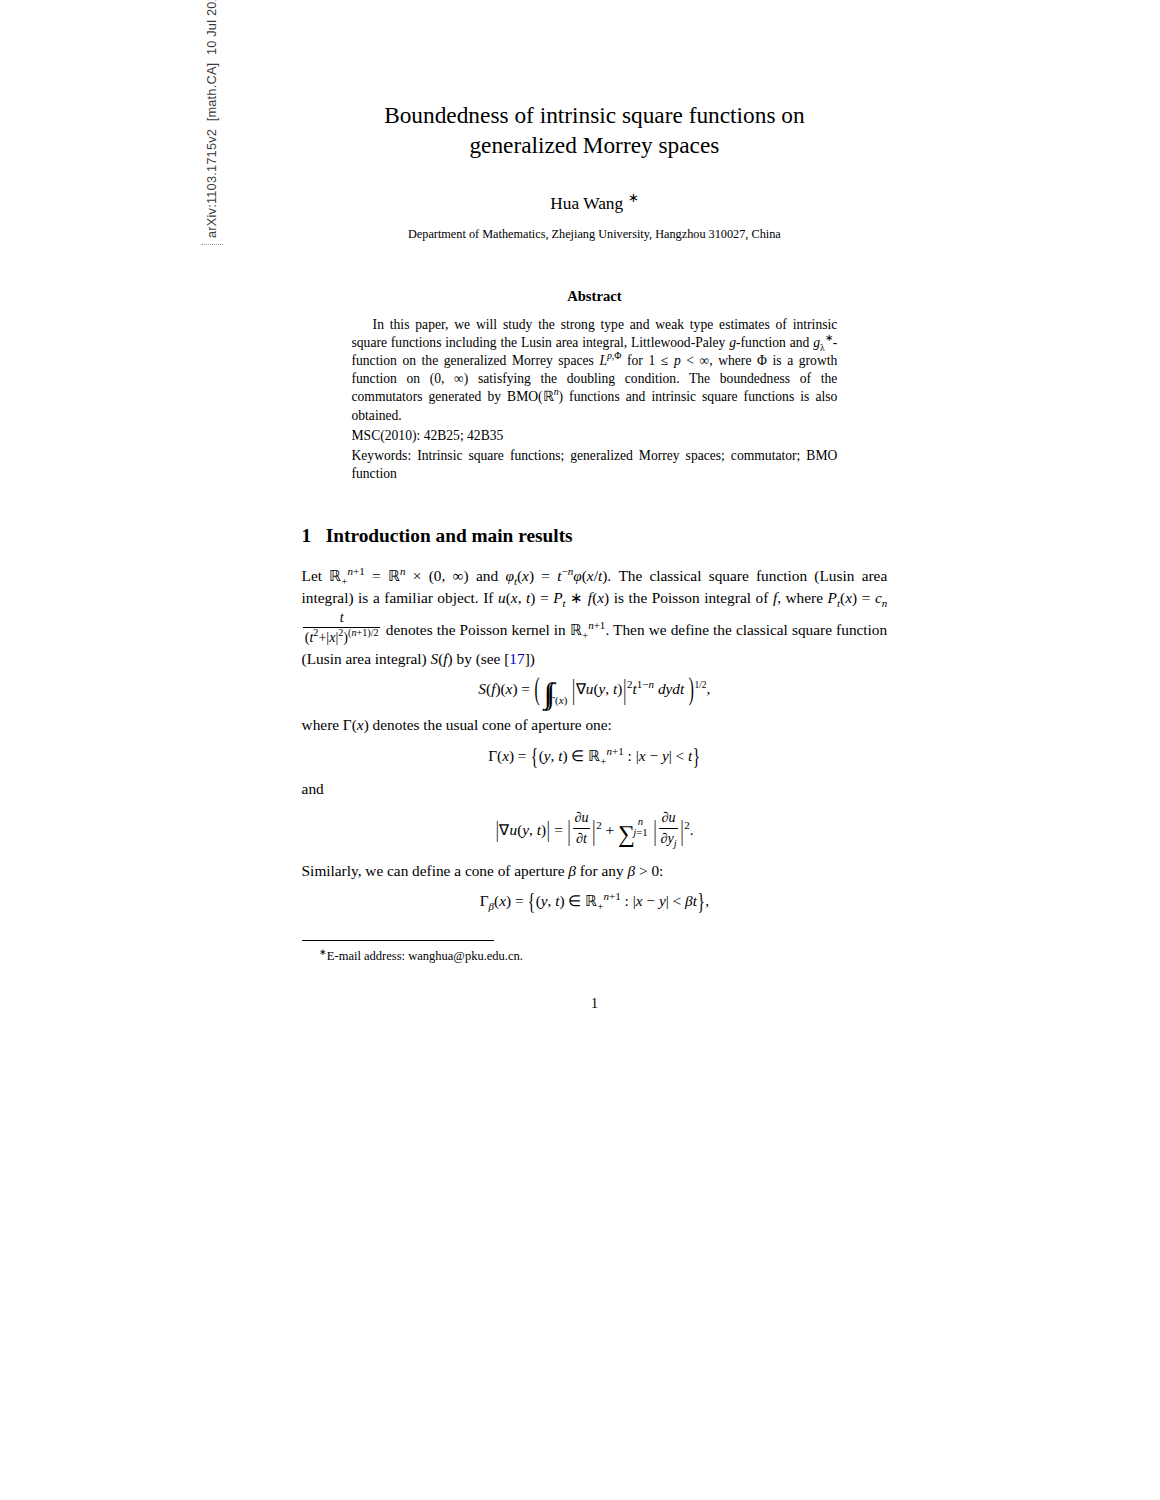arXiv:1103.1715v2 [math.CA] 10 Jul 2012
Boundedness of intrinsic square functions on
generalized Morrey spaces
Hua Wang ∗
Department of Mathematics, Zhejiang University, Hangzhou 310027, China
Abstract
In this paper, we will study the strong type and weak type estimates of intrinsic square functions including the Lusin area integral, Littlewood-Paley g-function and gλ∗-function on the generalized Morrey spaces Lp,Φ for 1 ≤ p < ∞, where Φ is a growth function on (0, ∞) satisfying the doubling condition. The boundedness of the commutators generated by BMO(ℝn) functions and intrinsic square functions is also obtained.
MSC(2010): 42B25; 42B35
Keywords: Intrinsic square functions; generalized Morrey spaces; commutator; BMO function
1 Introduction and main results
Let ℝ+n+1 = ℝn × (0, ∞) and φt(x) = t−nφ(x/t). The classical square function (Lusin area integral) is a familiar object. If u(x, t) = Pt ∗ f(x) is the Poisson integral of f, where Pt(x) = cnt(t2+|x|2)(n+1)/2 denotes the Poisson kernel in ℝ+n+1. Then we define the classical square function (Lusin area integral) S(f) by (see [17])
S(f)(x) = ( ∫∫Γ(x) |∇u(y, t)|2t1−n dydt )1/2,
where Γ(x) denotes the usual cone of aperture one:
Γ(x) = {(y, t) ∈ ℝ+n+1 : |x − y| < t}
and
|∇u(y, t)| = |∂u∂t|2 + ∑nj=1 |∂u∂yj|2.
Similarly, we can define a cone of aperture β for any β > 0:
Γβ(x) = {(y, t) ∈ ℝ+n+1 : |x − y| < βt},
∗E-mail address: wanghua@pku.edu.cn.
1